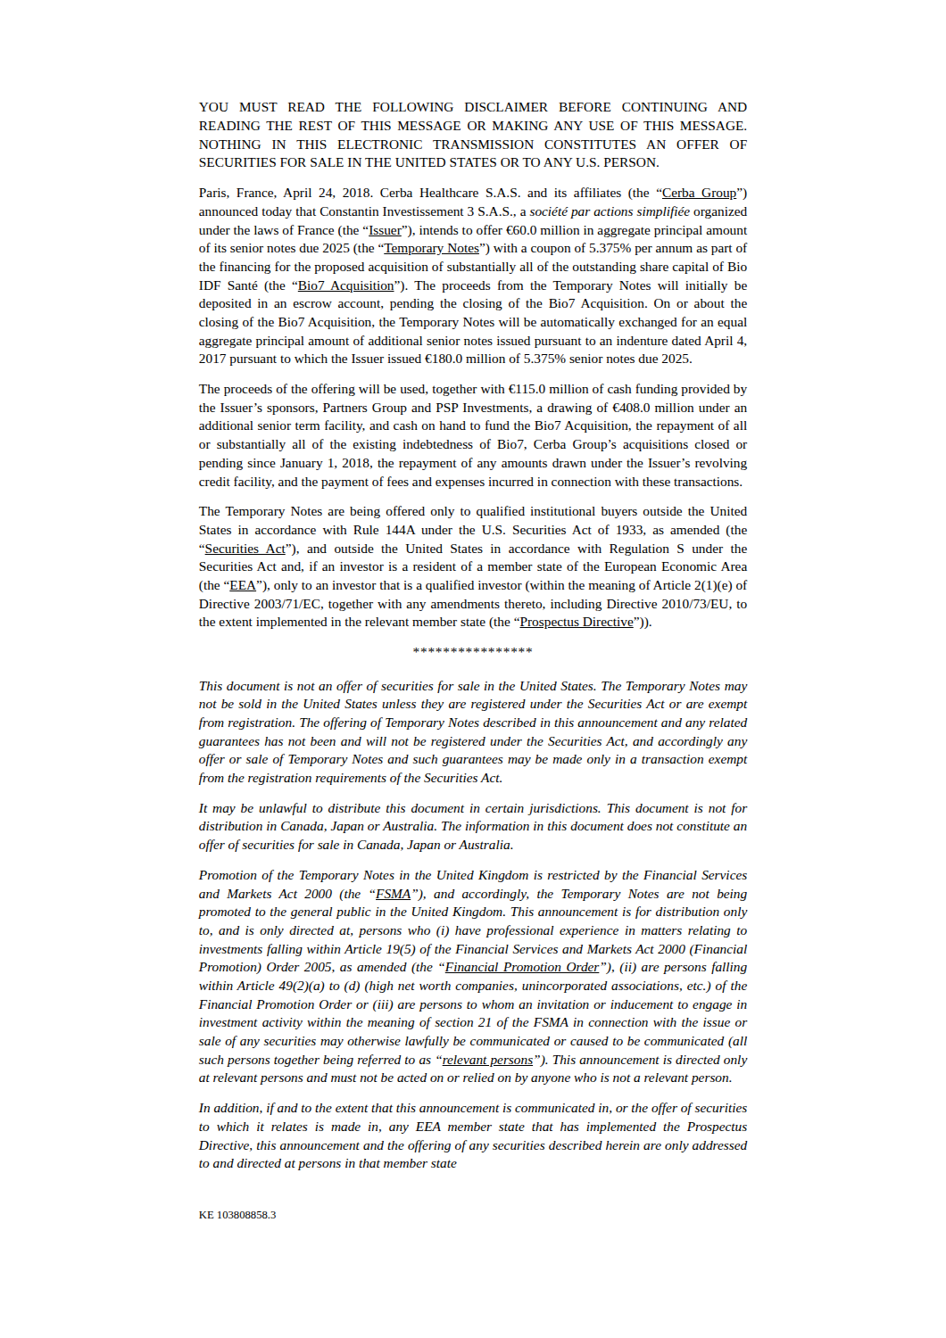You must read the following disclaimer before continuing and reading the rest of this message or making any use of this message. Nothing in this electronic transmission constitutes an offer of securities for sale in the United States or to any U.S. person.
Paris, France, April 24, 2018. Cerba Healthcare S.A.S. and its affiliates (the “Cerba Group”) announced today that Constantin Investissement 3 S.A.S., a société par actions simplifiée organized under the laws of France (the “Issuer”), intends to offer €60.0 million in aggregate principal amount of its senior notes due 2025 (the “Temporary Notes”) with a coupon of 5.375% per annum as part of the financing for the proposed acquisition of substantially all of the outstanding share capital of Bio IDF Santé (the “Bio7 Acquisition”). The proceeds from the Temporary Notes will initially be deposited in an escrow account, pending the closing of the Bio7 Acquisition. On or about the closing of the Bio7 Acquisition, the Temporary Notes will be automatically exchanged for an equal aggregate principal amount of additional senior notes issued pursuant to an indenture dated April 4, 2017 pursuant to which the Issuer issued €180.0 million of 5.375% senior notes due 2025.
The proceeds of the offering will be used, together with €115.0 million of cash funding provided by the Issuer’s sponsors, Partners Group and PSP Investments, a drawing of €408.0 million under an additional senior term facility, and cash on hand to fund the Bio7 Acquisition, the repayment of all or substantially all of the existing indebtedness of Bio7, Cerba Group’s acquisitions closed or pending since January 1, 2018, the repayment of any amounts drawn under the Issuer’s revolving credit facility, and the payment of fees and expenses incurred in connection with these transactions.
The Temporary Notes are being offered only to qualified institutional buyers outside the United States in accordance with Rule 144A under the U.S. Securities Act of 1933, as amended (the “Securities Act”), and outside the United States in accordance with Regulation S under the Securities Act and, if an investor is a resident of a member state of the European Economic Area (the “EEA”), only to an investor that is a qualified investor (within the meaning of Article 2(1)(e) of Directive 2003/71/EC, together with any amendments thereto, including Directive 2010/73/EU, to the extent implemented in the relevant member state (the “Prospectus Directive”)).
****************
This document is not an offer of securities for sale in the United States. The Temporary Notes may not be sold in the United States unless they are registered under the Securities Act or are exempt from registration. The offering of Temporary Notes described in this announcement and any related guarantees has not been and will not be registered under the Securities Act, and accordingly any offer or sale of Temporary Notes and such guarantees may be made only in a transaction exempt from the registration requirements of the Securities Act.
It may be unlawful to distribute this document in certain jurisdictions. This document is not for distribution in Canada, Japan or Australia. The information in this document does not constitute an offer of securities for sale in Canada, Japan or Australia.
Promotion of the Temporary Notes in the United Kingdom is restricted by the Financial Services and Markets Act 2000 (the “FSMA”), and accordingly, the Temporary Notes are not being promoted to the general public in the United Kingdom. This announcement is for distribution only to, and is only directed at, persons who (i) have professional experience in matters relating to investments falling within Article 19(5) of the Financial Services and Markets Act 2000 (Financial Promotion) Order 2005, as amended (the “Financial Promotion Order”), (ii) are persons falling within Article 49(2)(a) to (d) (high net worth companies, unincorporated associations, etc.) of the Financial Promotion Order or (iii) are persons to whom an invitation or inducement to engage in investment activity within the meaning of section 21 of the FSMA in connection with the issue or sale of any securities may otherwise lawfully be communicated or caused to be communicated (all such persons together being referred to as “relevant persons”). This announcement is directed only at relevant persons and must not be acted on or relied on by anyone who is not a relevant person.
In addition, if and to the extent that this announcement is communicated in, or the offer of securities to which it relates is made in, any EEA member state that has implemented the Prospectus Directive, this announcement and the offering of any securities described herein are only addressed to and directed at persons in that member state
KE 103808858.3